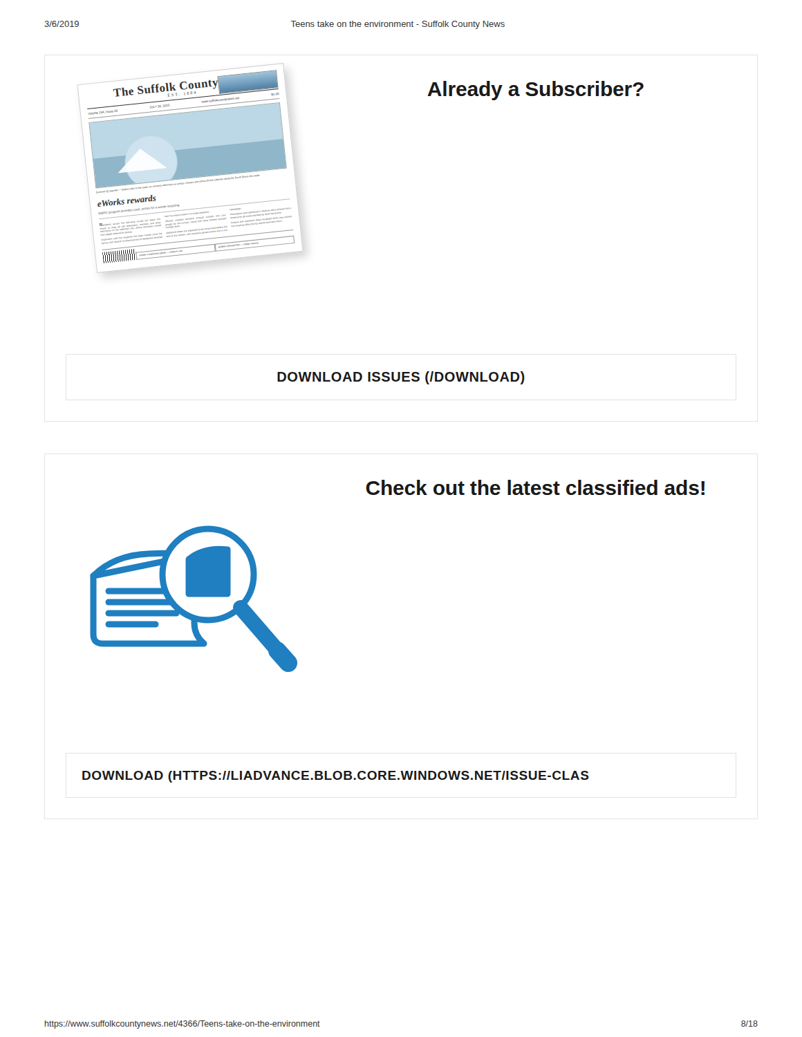3/6/2019
Teens take on the environment - Suffolk County News
The Suffolk County NewsEST. 1884
Volume 134, Issue 30 JULY 30, 2015 www.suffolkcountynews.net $1.00
Summer @ Sayville — Sailors take to the water on a breezy afternoon as camps, classes and clinics fill the calendar along the South Shore this week.
eWorks rewards
SWRC program provides cash, prizes for e-waste recycling
Residents across the township turned out again this month to drop off old televisions, monitors and other electronics at the collection site, where volunteers sorted and staged material for pickup.
Organizers said the response has been steady since the spring, with several hundred pounds of equipment diverted from the waste stream in a single weekend.
Officials credited outreach through schools and civic groups for the turnout, noting that many families brought multiple items.
Additional dates are expected to be announced before the end of the season, with locations posted online and in this newspaper.
Participants who registered in advance were entered into a drawing for gift cards donated by local merchants.
Anyone with questions about accepted items may contact the recycling office during regular business hours.
Visible in waterfront power — Reform Law
Suffolk's Shared Plan — keeps moving
Already a Subscriber?
Download Issues (/download)
Check out the latest classified ads!
Download (https://liadvance.blob.core.windows.net/issue-clas
https://www.suffolkcountynews.net/4366/Teens-take-on-the-environment 8/18